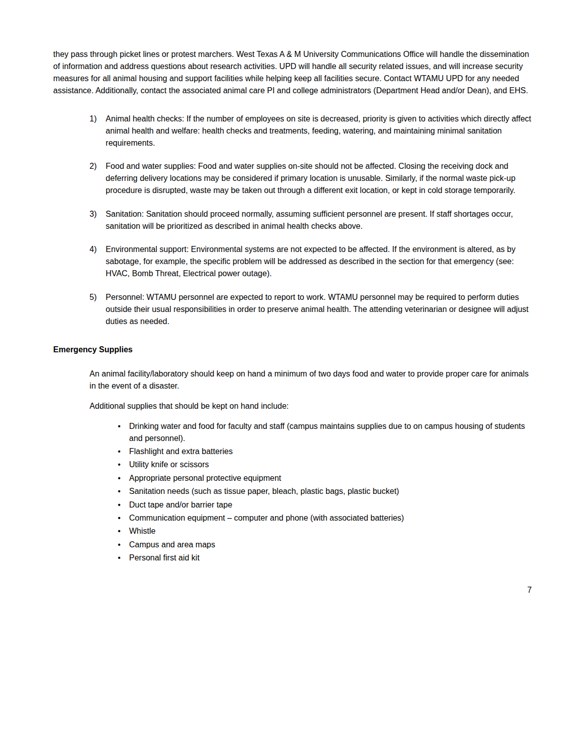they pass through picket lines or protest marchers. West Texas A & M University Communications Office will handle the dissemination of information and address questions about research activities. UPD will handle all security related issues, and will increase security measures for all animal housing and support facilities while helping keep all facilities secure. Contact WTAMU UPD for any needed assistance. Additionally, contact the associated animal care PI and college administrators (Department Head and/or Dean), and EHS.
1) Animal health checks: If the number of employees on site is decreased, priority is given to activities which directly affect animal health and welfare: health checks and treatments, feeding, watering, and maintaining minimal sanitation requirements.
2) Food and water supplies: Food and water supplies on-site should not be affected. Closing the receiving dock and deferring delivery locations may be considered if primary location is unusable. Similarly, if the normal waste pick-up procedure is disrupted, waste may be taken out through a different exit location, or kept in cold storage temporarily.
3) Sanitation: Sanitation should proceed normally, assuming sufficient personnel are present. If staff shortages occur, sanitation will be prioritized as described in animal health checks above.
4) Environmental support: Environmental systems are not expected to be affected. If the environment is altered, as by sabotage, for example, the specific problem will be addressed as described in the section for that emergency (see: HVAC, Bomb Threat, Electrical power outage).
5) Personnel: WTAMU personnel are expected to report to work. WTAMU personnel may be required to perform duties outside their usual responsibilities in order to preserve animal health. The attending veterinarian or designee will adjust duties as needed.
Emergency Supplies
An animal facility/laboratory should keep on hand a minimum of two days food and water to provide proper care for animals in the event of a disaster.
Additional supplies that should be kept on hand include:
Drinking water and food for faculty and staff (campus maintains supplies due to on campus housing of students and personnel).
Flashlight and extra batteries
Utility knife or scissors
Appropriate personal protective equipment
Sanitation needs (such as tissue paper, bleach, plastic bags, plastic bucket)
Duct tape and/or barrier tape
Communication equipment – computer and phone (with associated batteries)
Whistle
Campus and area maps
Personal first aid kit
7